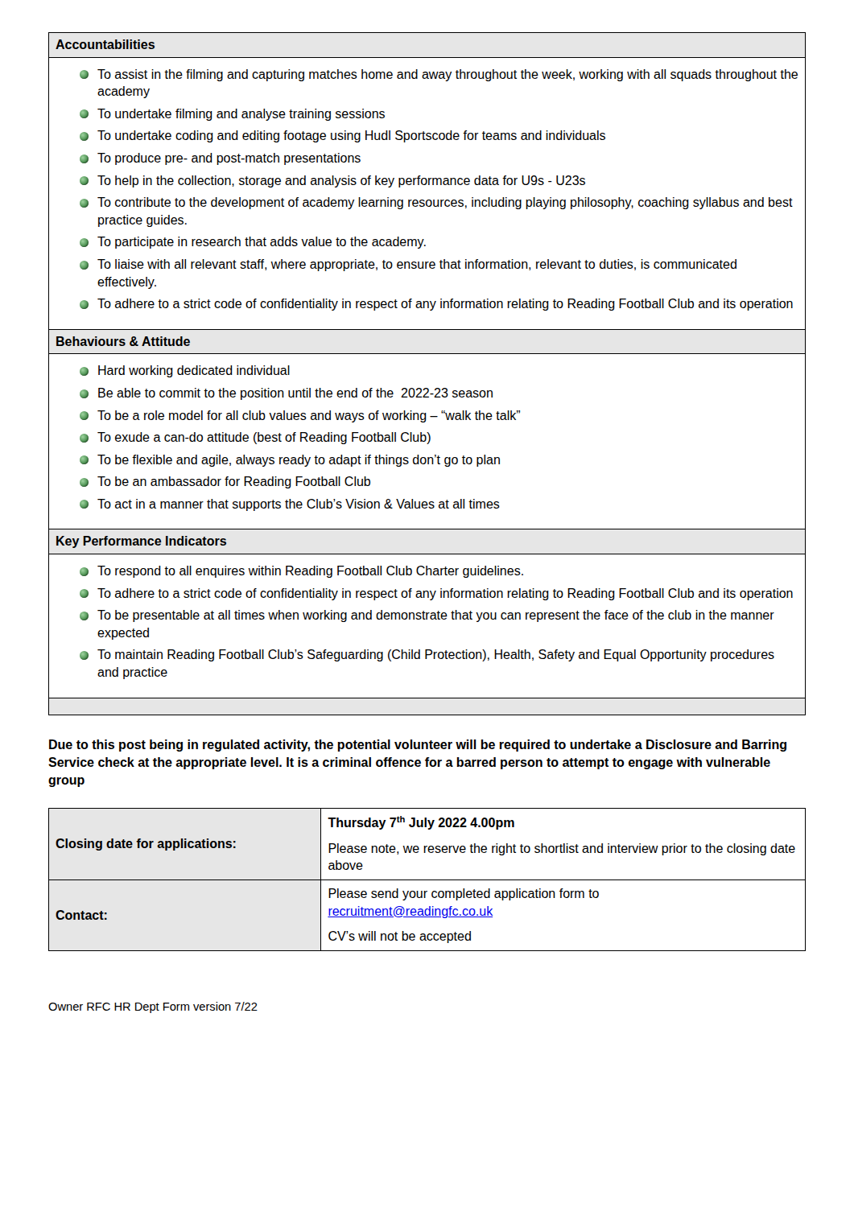| Accountabilities |
| To assist in the filming and capturing matches home and away throughout the week, working with all squads throughout the academy To undertake filming and analyse training sessions To undertake coding and editing footage using Hudl Sportscode for teams and individuals To produce pre- and post-match presentations To help in the collection, storage and analysis of key performance data for U9s - U23s To contribute to the development of academy learning resources, including playing philosophy, coaching syllabus and best practice guides. To participate in research that adds value to the academy. To liaise with all relevant staff, where appropriate, to ensure that information, relevant to duties, is communicated effectively. To adhere to a strict code of confidentiality in respect of any information relating to Reading Football Club and its operation |
| Behaviours & Attitude |
| Hard working dedicated individual Be able to commit to the position until the end of the 2022-23 season To be a role model for all club values and ways of working – “walk the talk” To exude a can-do attitude (best of Reading Football Club) To be flexible and agile, always ready to adapt if things don’t go to plan To be an ambassador for Reading Football Club To act in a manner that supports the Club’s Vision & Values at all times |
| Key Performance Indicators |
| To respond to all enquires within Reading Football Club Charter guidelines. To adhere to a strict code of confidentiality in respect of any information relating to Reading Football Club and its operation To be presentable at all times when working and demonstrate that you can represent the face of the club in the manner expected To maintain Reading Football Club’s Safeguarding (Child Protection), Health, Safety and Equal Opportunity procedures and practice |
Due to this post being in regulated activity, the potential volunteer will be required to undertake a Disclosure and Barring Service check at the appropriate level. It is a criminal offence for a barred person to attempt to engage with vulnerable group
| Closing date for applications: | Thursday 7 th July 2022 4.00pm Please note, we reserve the right to shortlist and interview prior to the closing date above |
| Contact: | Please send your completed application form to recruitment@readingfc.co.uk CV’s will not be accepted |
Owner RFC HR Dept Form version 7/22